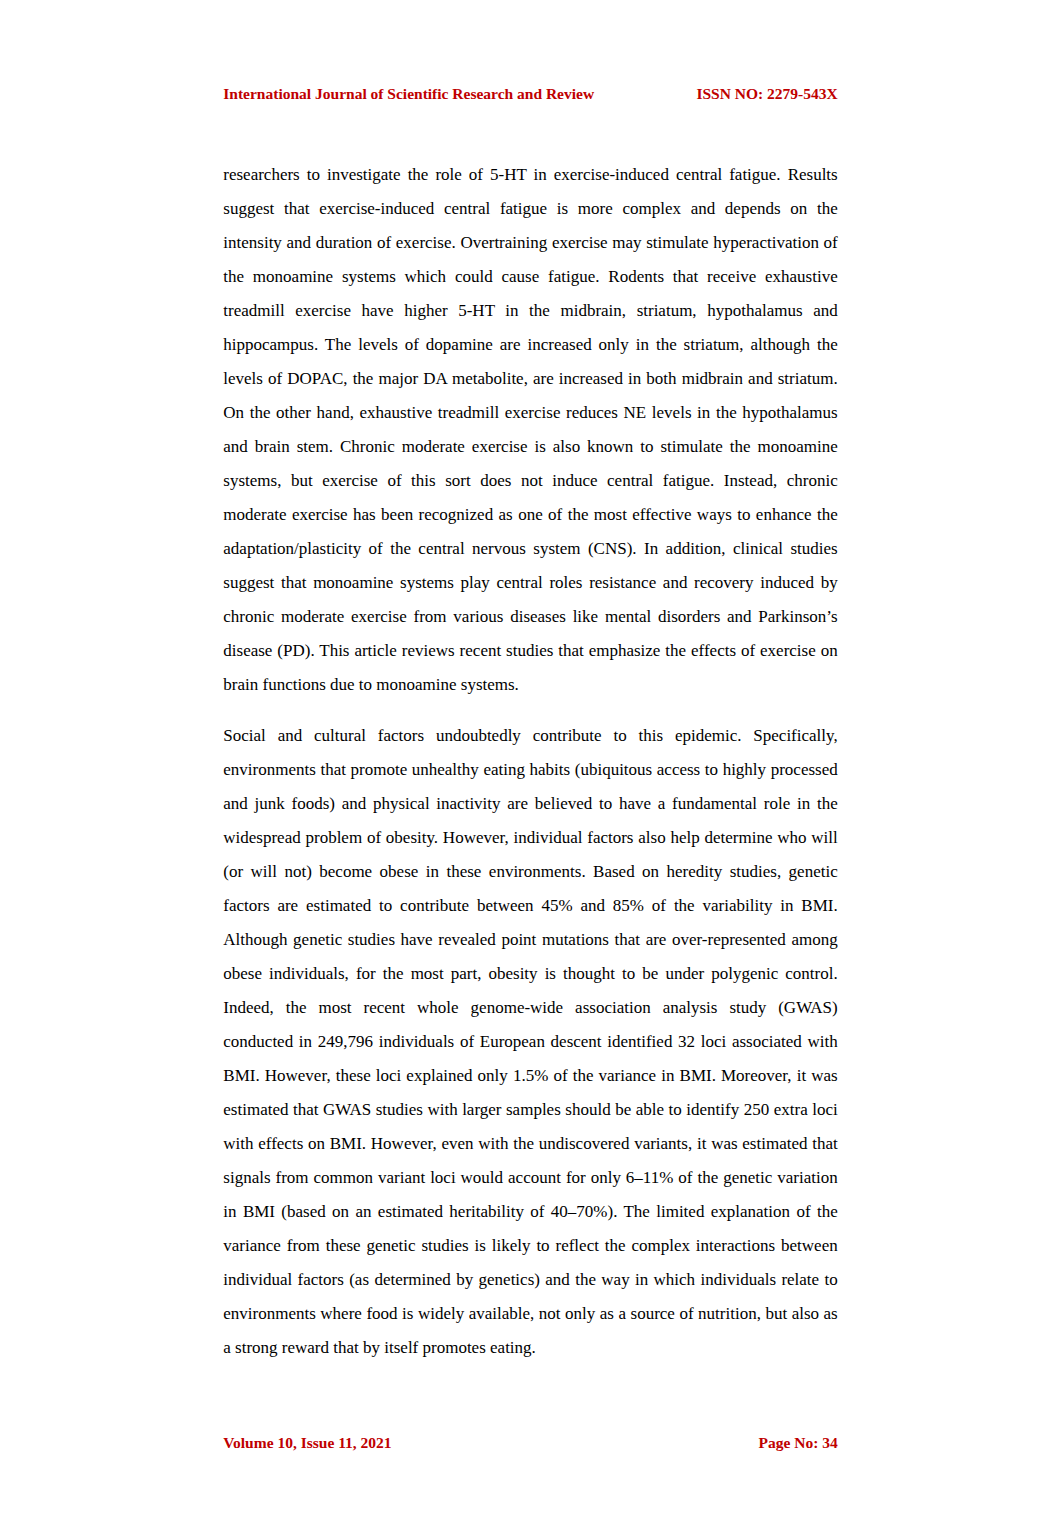International Journal of Scientific Research and Review
ISSN NO: 2279-543X
researchers to investigate the role of 5-HT in exercise-induced central fatigue. Results suggest that exercise-induced central fatigue is more complex and depends on the intensity and duration of exercise. Overtraining exercise may stimulate hyperactivation of the monoamine systems which could cause fatigue. Rodents that receive exhaustive treadmill exercise have higher 5-HT in the midbrain, striatum, hypothalamus and hippocampus. The levels of dopamine are increased only in the striatum, although the levels of DOPAC, the major DA metabolite, are increased in both midbrain and striatum. On the other hand, exhaustive treadmill exercise reduces NE levels in the hypothalamus and brain stem. Chronic moderate exercise is also known to stimulate the monoamine systems, but exercise of this sort does not induce central fatigue. Instead, chronic moderate exercise has been recognized as one of the most effective ways to enhance the adaptation/plasticity of the central nervous system (CNS). In addition, clinical studies suggest that monoamine systems play central roles resistance and recovery induced by chronic moderate exercise from various diseases like mental disorders and Parkinson’s disease (PD). This article reviews recent studies that emphasize the effects of exercise on brain functions due to monoamine systems.
Social and cultural factors undoubtedly contribute to this epidemic. Specifically, environments that promote unhealthy eating habits (ubiquitous access to highly processed and junk foods) and physical inactivity are believed to have a fundamental role in the widespread problem of obesity. However, individual factors also help determine who will (or will not) become obese in these environments. Based on heredity studies, genetic factors are estimated to contribute between 45% and 85% of the variability in BMI. Although genetic studies have revealed point mutations that are over-represented among obese individuals, for the most part, obesity is thought to be under polygenic control. Indeed, the most recent whole genome-wide association analysis study (GWAS) conducted in 249,796 individuals of European descent identified 32 loci associated with BMI. However, these loci explained only 1.5% of the variance in BMI. Moreover, it was estimated that GWAS studies with larger samples should be able to identify 250 extra loci with effects on BMI. However, even with the undiscovered variants, it was estimated that signals from common variant loci would account for only 6–11% of the genetic variation in BMI (based on an estimated heritability of 40–70%). The limited explanation of the variance from these genetic studies is likely to reflect the complex interactions between individual factors (as determined by genetics) and the way in which individuals relate to environments where food is widely available, not only as a source of nutrition, but also as a strong reward that by itself promotes eating.
Volume 10, Issue 11, 2021
Page No: 34